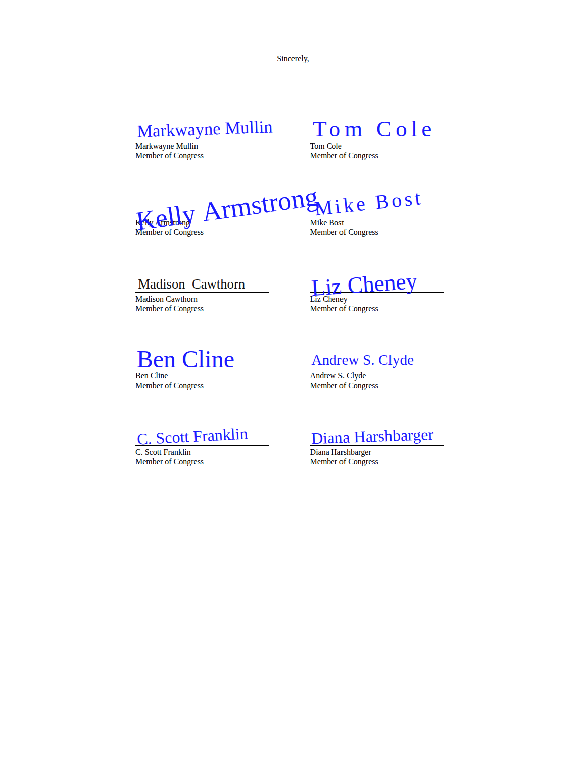Sincerely,
| Markwayne Mullin Markwayne Mullin Member of Congress | Tom Cole Tom Cole Member of Congress |
| Kelly Armstrong Kelly Armstrong Member of Congress | Mike Bost Mike Bost Member of Congress |
| Madison Cawthorn Madison Cawthorn Member of Congress | Liz Cheney Liz Cheney Member of Congress |
| Ben Cline Ben Cline Member of Congress | Andrew S. Clyde Andrew S. Clyde Member of Congress |
| C. Scott Franklin C. Scott Franklin Member of Congress | Diana Harshbarger Diana Harshbarger Member of Congress |